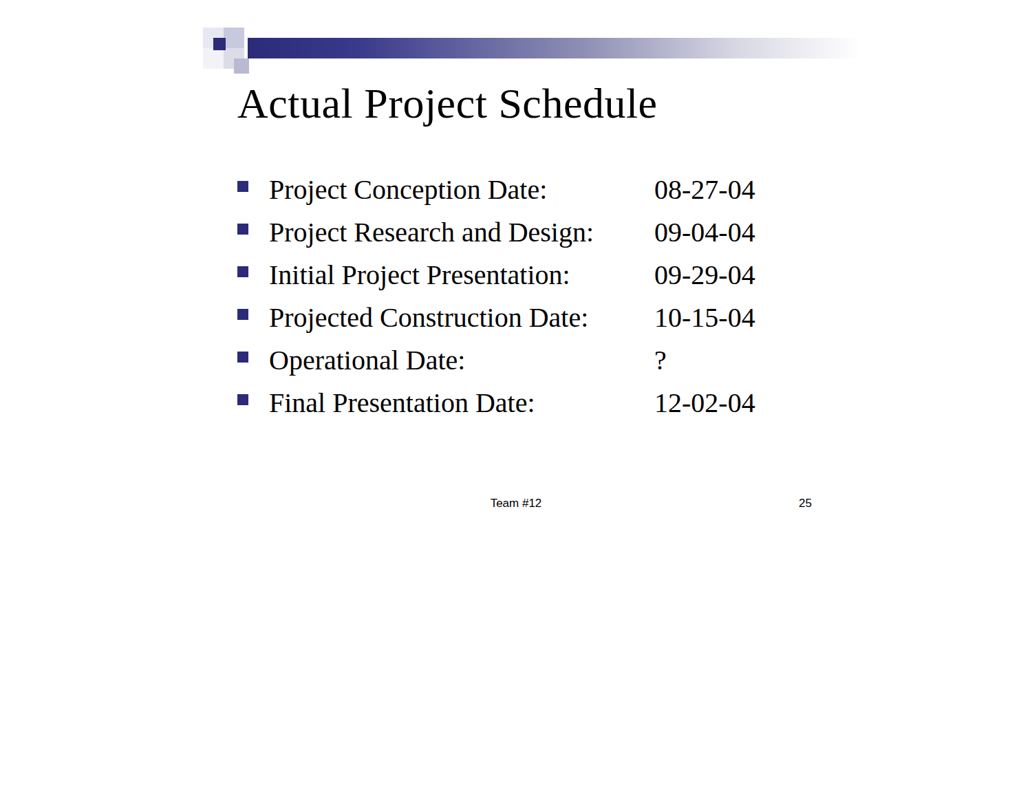Actual Project Schedule
Project Conception Date: 08-27-04
Project Research and Design: 09-04-04
Initial Project Presentation: 09-29-04
Projected Construction Date: 10-15-04
Operational Date:?
Final Presentation Date: 12-02-04
Team #12 25